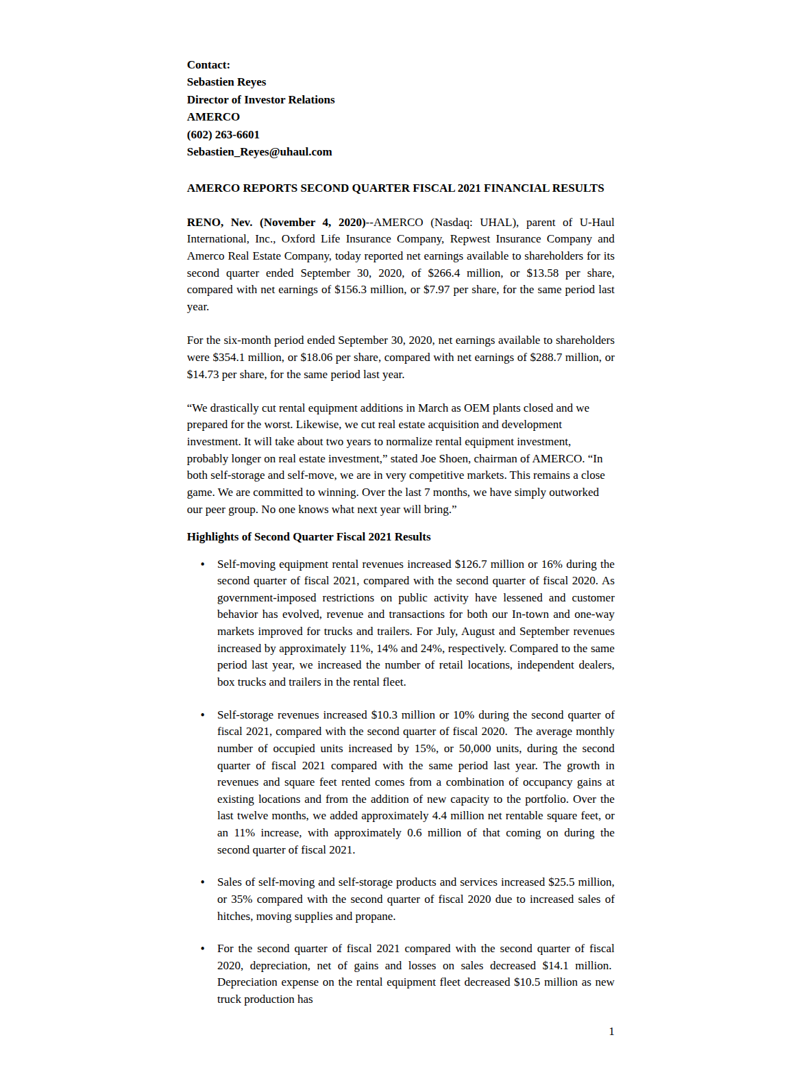Contact:
Sebastien Reyes
Director of Investor Relations
AMERCO
(602) 263-6601
Sebastien_Reyes@uhaul.com
AMERCO REPORTS SECOND QUARTER FISCAL 2021 FINANCIAL RESULTS
RENO, Nev. (November 4, 2020)--AMERCO (Nasdaq: UHAL), parent of U-Haul International, Inc., Oxford Life Insurance Company, Repwest Insurance Company and Amerco Real Estate Company, today reported net earnings available to shareholders for its second quarter ended September 30, 2020, of $266.4 million, or $13.58 per share, compared with net earnings of $156.3 million, or $7.97 per share, for the same period last year.
For the six-month period ended September 30, 2020, net earnings available to shareholders were $354.1 million, or $18.06 per share, compared with net earnings of $288.7 million, or $14.73 per share, for the same period last year.
“We drastically cut rental equipment additions in March as OEM plants closed and we prepared for the worst. Likewise, we cut real estate acquisition and development investment. It will take about two years to normalize rental equipment investment, probably longer on real estate investment,” stated Joe Shoen, chairman of AMERCO. “In both self-storage and self-move, we are in very competitive markets. This remains a close game. We are committed to winning. Over the last 7 months, we have simply outworked our peer group. No one knows what next year will bring.”
Highlights of Second Quarter Fiscal 2021 Results
Self-moving equipment rental revenues increased $126.7 million or 16% during the second quarter of fiscal 2021, compared with the second quarter of fiscal 2020. As government-imposed restrictions on public activity have lessened and customer behavior has evolved, revenue and transactions for both our In-town and one-way markets improved for trucks and trailers. For July, August and September revenues increased by approximately 11%, 14% and 24%, respectively. Compared to the same period last year, we increased the number of retail locations, independent dealers, box trucks and trailers in the rental fleet.
Self-storage revenues increased $10.3 million or 10% during the second quarter of fiscal 2021, compared with the second quarter of fiscal 2020. The average monthly number of occupied units increased by 15%, or 50,000 units, during the second quarter of fiscal 2021 compared with the same period last year. The growth in revenues and square feet rented comes from a combination of occupancy gains at existing locations and from the addition of new capacity to the portfolio. Over the last twelve months, we added approximately 4.4 million net rentable square feet, or an 11% increase, with approximately 0.6 million of that coming on during the second quarter of fiscal 2021.
Sales of self-moving and self-storage products and services increased $25.5 million, or 35% compared with the second quarter of fiscal 2020 due to increased sales of hitches, moving supplies and propane.
For the second quarter of fiscal 2021 compared with the second quarter of fiscal 2020, depreciation, net of gains and losses on sales decreased $14.1 million. Depreciation expense on the rental equipment fleet decreased $10.5 million as new truck production has
1